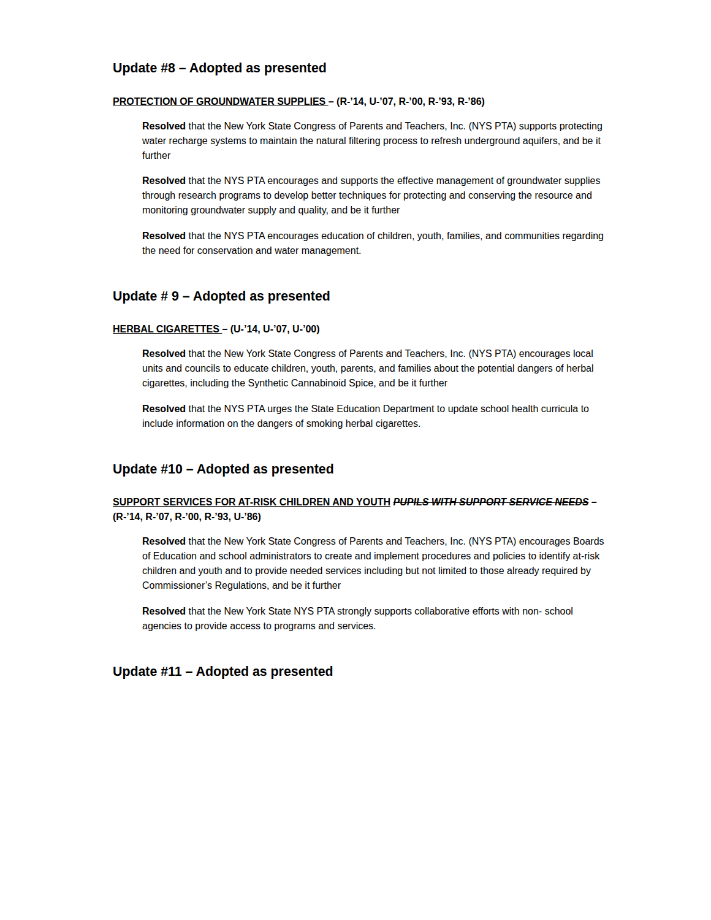Update #8 – Adopted as presented
PROTECTION OF GROUNDWATER SUPPLIES – (R-’14, U-’07, R-’00, R-’93, R-’86)
Resolved that the New York State Congress of Parents and Teachers, Inc. (NYS PTA) supports protecting water recharge systems to maintain the natural filtering process to refresh underground aquifers, and be it further
Resolved that the NYS PTA encourages and supports the effective management of groundwater supplies through research programs to develop better techniques for protecting and conserving the resource and monitoring groundwater supply and quality, and be it further
Resolved that the NYS PTA encourages education of children, youth, families, and communities regarding the need for conservation and water management.
Update # 9 – Adopted as presented
HERBAL CIGARETTES – (U-’14, U-’07, U-’00)
Resolved that the New York State Congress of Parents and Teachers, Inc. (NYS PTA) encourages local units and councils to educate children, youth, parents, and families about the potential dangers of herbal cigarettes, including the Synthetic Cannabinoid Spice, and be it further
Resolved that the NYS PTA urges the State Education Department to update school health curricula to include information on the dangers of smoking herbal cigarettes.
Update #10 – Adopted as presented
SUPPORT SERVICES FOR AT-RISK CHILDREN AND YOUTH PUPILS WITH SUPPORT SERVICE NEEDS – (R-’14, R-’07, R-’00, R-’93, U-’86)
Resolved that the New York State Congress of Parents and Teachers, Inc. (NYS PTA) encourages Boards of Education and school administrators to create and implement procedures and policies to identify at-risk children and youth and to provide needed services including but not limited to those already required by Commissioner’s Regulations, and be it further
Resolved that the New York State NYS PTA strongly supports collaborative efforts with non- school agencies to provide access to programs and services.
Update #11 – Adopted as presented